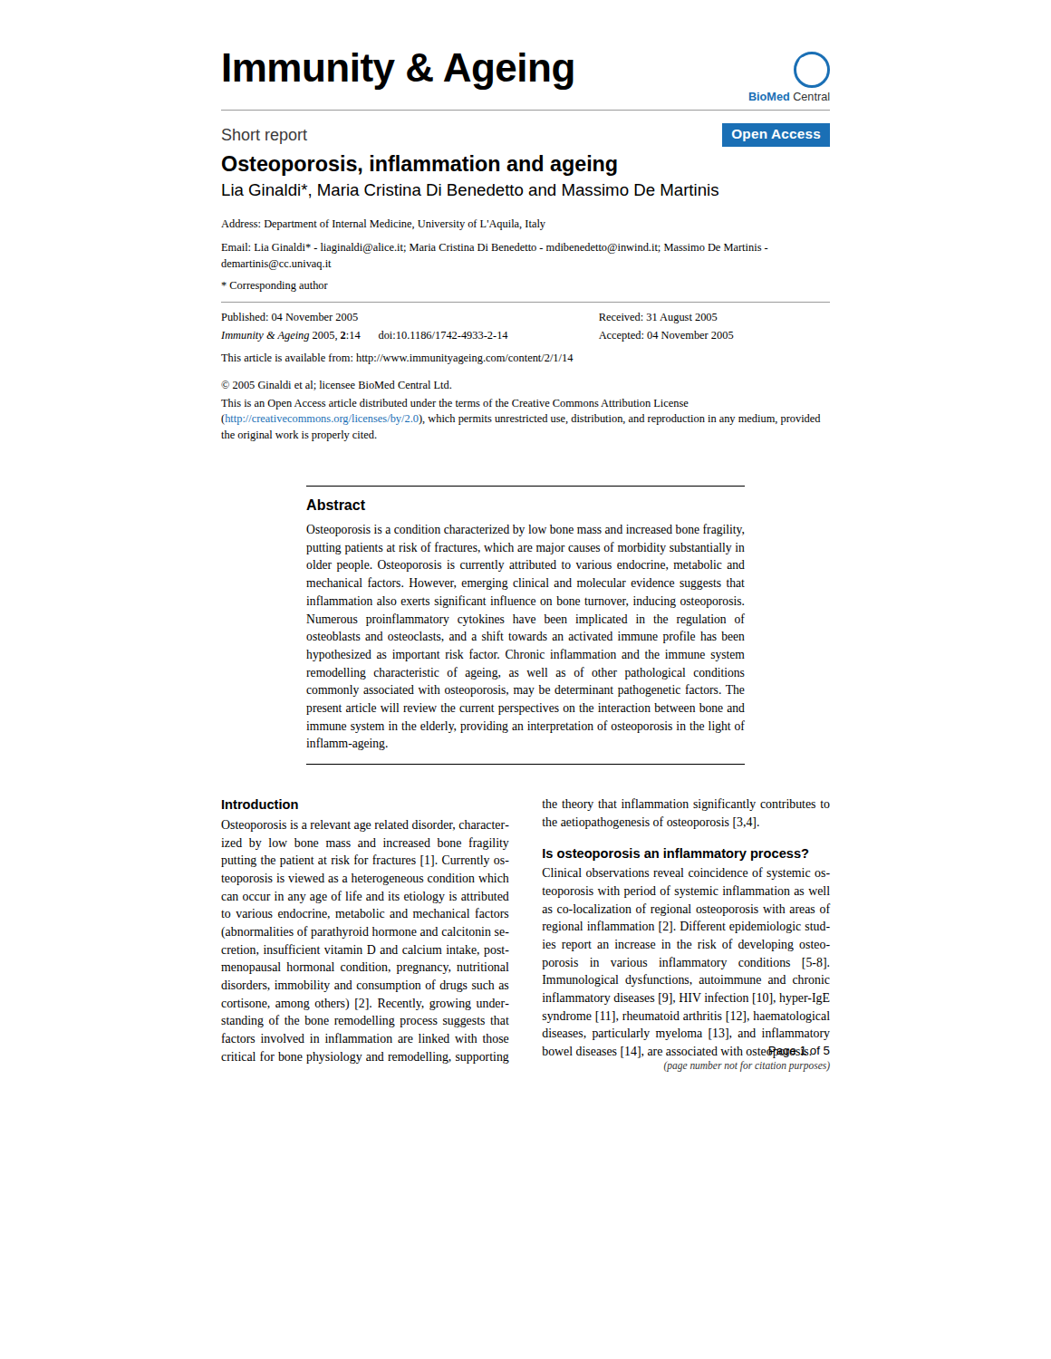Immunity & Ageing
BioMed Central
Short report
Open Access
Osteoporosis, inflammation and ageing
Lia Ginaldi*, Maria Cristina Di Benedetto and Massimo De Martinis
Address: Department of Internal Medicine, University of L'Aquila, Italy
Email: Lia Ginaldi* - liaginaldi@alice.it; Maria Cristina Di Benedetto - mdibenedetto@inwind.it; Massimo De Martinis - demartinis@cc.univaq.it
* Corresponding author
Published: 04 November 2005
Immunity & Ageing 2005, 2:14 doi:10.1186/1742-4933-2-14
This article is available from: http://www.immunityageing.com/content/2/1/14
Received: 31 August 2005
Accepted: 04 November 2005
© 2005 Ginaldi et al; licensee BioMed Central Ltd.
This is an Open Access article distributed under the terms of the Creative Commons Attribution License (http://creativecommons.org/licenses/by/2.0), which permits unrestricted use, distribution, and reproduction in any medium, provided the original work is properly cited.
Abstract
Osteoporosis is a condition characterized by low bone mass and increased bone fragility, putting patients at risk of fractures, which are major causes of morbidity substantially in older people. Osteoporosis is currently attributed to various endocrine, metabolic and mechanical factors. However, emerging clinical and molecular evidence suggests that inflammation also exerts significant influence on bone turnover, inducing osteoporosis. Numerous proinflammatory cytokines have been implicated in the regulation of osteoblasts and osteoclasts, and a shift towards an activated immune profile has been hypothesized as important risk factor. Chronic inflammation and the immune system remodelling characteristic of ageing, as well as of other pathological conditions commonly associated with osteoporosis, may be determinant pathogenetic factors. The present article will review the current perspectives on the interaction between bone and immune system in the elderly, providing an interpretation of osteoporosis in the light of inflamm-ageing.
Introduction
Osteoporosis is a relevant age related disorder, characterized by low bone mass and increased bone fragility putting the patient at risk for fractures [1]. Currently osteoporosis is viewed as a heterogeneous condition which can occur in any age of life and its etiology is attributed to various endocrine, metabolic and mechanical factors (abnormalities of parathyroid hormone and calcitonin secretion, insufficient vitamin D and calcium intake, post-menopausal hormonal condition, pregnancy, nutritional disorders, immobility and consumption of drugs such as cortisone, among others) [2]. Recently, growing understanding of the bone remodelling process suggests that factors involved in inflammation are linked with those critical for bone physiology and remodelling, supporting the theory that inflammation significantly contributes to the aetiopathogenesis of osteoporosis [3,4].
Is osteoporosis an inflammatory process?
Clinical observations reveal coincidence of systemic osteoporosis with period of systemic inflammation as well as co-localization of regional osteoporosis with areas of regional inflammation [2]. Different epidemiologic studies report an increase in the risk of developing osteoporosis in various inflammatory conditions [5-8]. Immunological dysfunctions, autoimmune and chronic inflammatory diseases [9], HIV infection [10], hyper-IgE syndrome [11], rheumatoid arthritis [12], haematological diseases, particularly myeloma [13], and inflammatory bowel diseases [14], are associated with osteoporosis.
Page 1 of 5
(page number not for citation purposes)